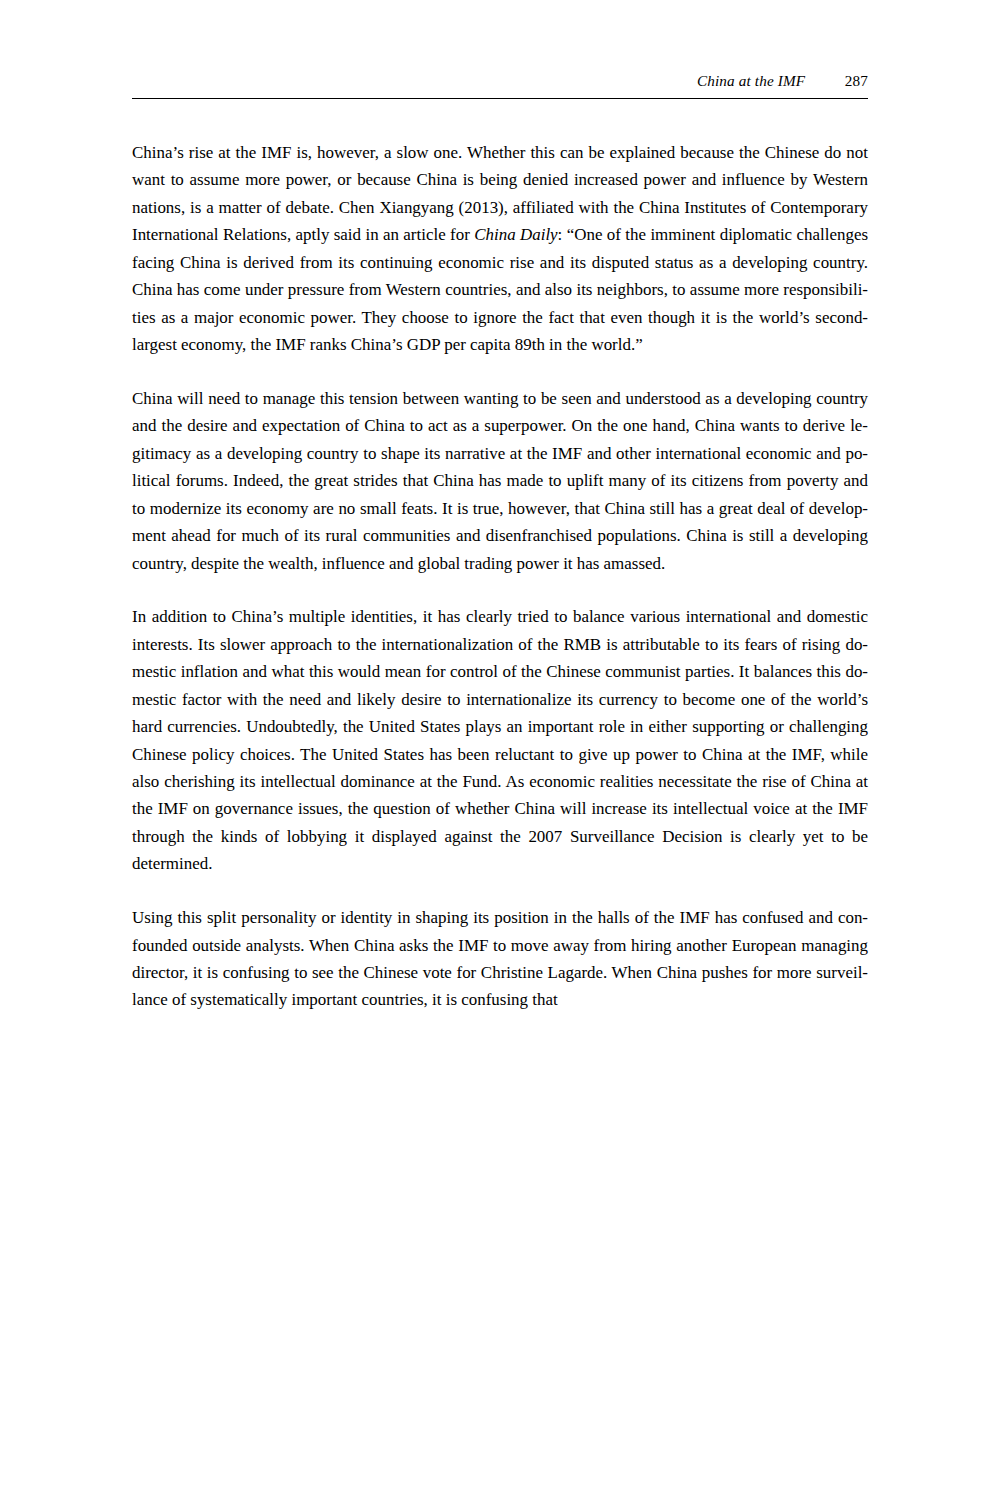China at the IMF 287
China’s rise at the IMF is, however, a slow one. Whether this can be explained because the Chinese do not want to assume more power, or because China is being denied increased power and influence by Western nations, is a matter of debate. Chen Xiangyang (2013), affiliated with the China Institutes of Contemporary International Relations, aptly said in an article for China Daily: “One of the imminent diplomatic challenges facing China is derived from its continuing economic rise and its disputed status as a developing country. China has come under pressure from Western countries, and also its neighbors, to assume more responsibilities as a major economic power. They choose to ignore the fact that even though it is the world’s second-largest economy, the IMF ranks China’s GDP per capita 89th in the world.”
China will need to manage this tension between wanting to be seen and understood as a developing country and the desire and expectation of China to act as a superpower. On the one hand, China wants to derive legitimacy as a developing country to shape its narrative at the IMF and other international economic and political forums. Indeed, the great strides that China has made to uplift many of its citizens from poverty and to modernize its economy are no small feats. It is true, however, that China still has a great deal of development ahead for much of its rural communities and disenfranchised populations. China is still a developing country, despite the wealth, influence and global trading power it has amassed.
In addition to China’s multiple identities, it has clearly tried to balance various international and domestic interests. Its slower approach to the internationalization of the RMB is attributable to its fears of rising domestic inflation and what this would mean for control of the Chinese communist parties. It balances this domestic factor with the need and likely desire to internationalize its currency to become one of the world’s hard currencies. Undoubtedly, the United States plays an important role in either supporting or challenging Chinese policy choices. The United States has been reluctant to give up power to China at the IMF, while also cherishing its intellectual dominance at the Fund. As economic realities necessitate the rise of China at the IMF on governance issues, the question of whether China will increase its intellectual voice at the IMF through the kinds of lobbying it displayed against the 2007 Surveillance Decision is clearly yet to be determined.
Using this split personality or identity in shaping its position in the halls of the IMF has confused and confounded outside analysts. When China asks the IMF to move away from hiring another European managing director, it is confusing to see the Chinese vote for Christine Lagarde. When China pushes for more surveillance of systematically important countries, it is confusing that